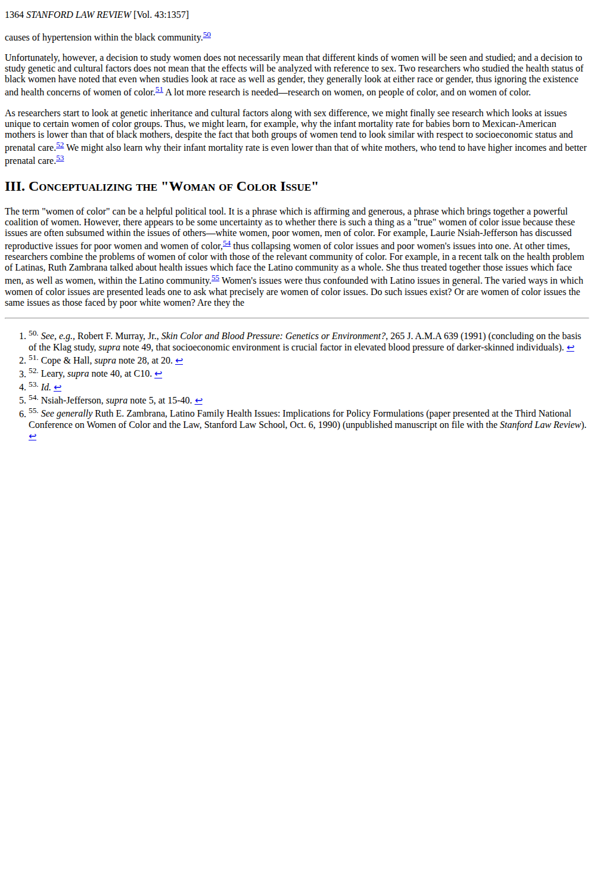1364 STANFORD LAW REVIEW [Vol. 43:1357]
causes of hypertension within the black community.50
Unfortunately, however, a decision to study women does not necessarily mean that different kinds of women will be seen and studied; and a decision to study genetic and cultural factors does not mean that the effects will be analyzed with reference to sex. Two researchers who studied the health status of black women have noted that even when studies look at race as well as gender, they generally look at either race or gender, thus ignoring the existence and health concerns of women of color.51 A lot more research is needed—research on women, on people of color, and on women of color.
As researchers start to look at genetic inheritance and cultural factors along with sex difference, we might finally see research which looks at issues unique to certain women of color groups. Thus, we might learn, for example, why the infant mortality rate for babies born to Mexican-American mothers is lower than that of black mothers, despite the fact that both groups of women tend to look similar with respect to socioeconomic status and prenatal care.52 We might also learn why their infant mortality rate is even lower than that of white mothers, who tend to have higher incomes and better prenatal care.53
III. Conceptualizing the "Woman of Color Issue"
The term "women of color" can be a helpful political tool. It is a phrase which is affirming and generous, a phrase which brings together a powerful coalition of women. However, there appears to be some uncertainty as to whether there is such a thing as a "true" women of color issue because these issues are often subsumed within the issues of others—white women, poor women, men of color. For example, Laurie Nsiah-Jefferson has discussed reproductive issues for poor women and women of color,54 thus collapsing women of color issues and poor women's issues into one. At other times, researchers combine the problems of women of color with those of the relevant community of color. For example, in a recent talk on the health problem of Latinas, Ruth Zambrana talked about health issues which face the Latino community as a whole. She thus treated together those issues which face men, as well as women, within the Latino community.55 Women's issues were thus confounded with Latino issues in general. The varied ways in which women of color issues are presented leads one to ask what precisely are women of color issues. Do such issues exist? Or are women of color issues the same issues as those faced by poor white women? Are they the
50. See, e.g., Robert F. Murray, Jr., Skin Color and Blood Pressure: Genetics or Environment?, 265 J. A.M.A 639 (1991) (concluding on the basis of the Klag study, supra note 49, that socioeconomic environment is crucial factor in elevated blood pressure of darker-skinned individuals). ↩
51. Cope & Hall, supra note 28, at 20. ↩
52. Leary, supra note 40, at C10. ↩
53. Id. ↩
54. Nsiah-Jefferson, supra note 5, at 15-40. ↩
55. See generally Ruth E. Zambrana, Latino Family Health Issues: Implications for Policy Formulations (paper presented at the Third National Conference on Women of Color and the Law, Stanford Law School, Oct. 6, 1990) (unpublished manuscript on file with the Stanford Law Review). ↩